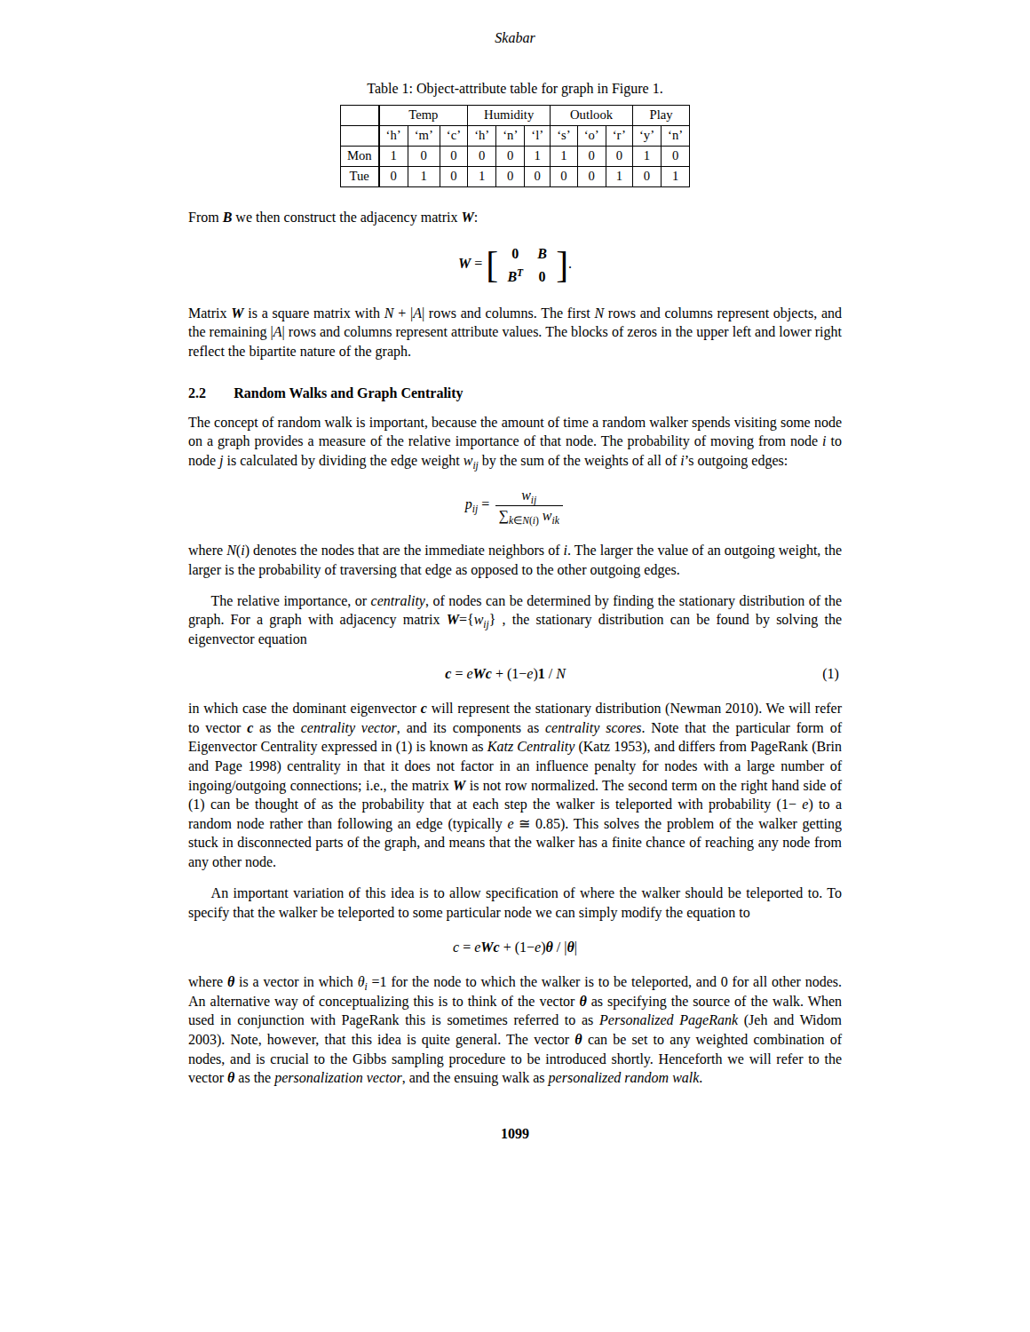Skabar
Table 1: Object-attribute table for graph in Figure 1.
| | Temp | Humidity | Outlook | Play |
| --- | --- | --- | --- | --- |
| | ‘h’ | ‘m’ | ‘c’ | ‘h’ | ‘n’ | ‘l’ | ‘s’ | ‘o’ | ‘r’ | ‘y’ | ‘n’ |
| Mon | 1 | 0 | 0 | 0 | 0 | 1 | 1 | 0 | 0 | 1 | 0 |
| Tue | 0 | 1 | 0 | 1 | 0 | 0 | 0 | 0 | 1 | 0 | 1 |
From B we then construct the adjacency matrix W:
W = [
| 0 | B |
| B T | 0 |
] .
Matrix W is a square matrix with N + |A| rows and columns. The first N rows and columns represent objects, and the remaining |A| rows and columns represent attribute values. The blocks of zeros in the upper left and lower right reflect the bipartite nature of the graph.
2.2 Random Walks and Graph Centrality
The concept of random walk is important, because the amount of time a random walker spends visiting some node on a graph provides a measure of the relative importance of that node. The probability of moving from node i to node j is calculated by dividing the edge weight wij by the sum of the weights of all of i’s outgoing edges:
pij = wij ∑k∈N(i) wik
where N(i) denotes the nodes that are the immediate neighbors of i. The larger the value of an outgoing weight, the larger is the probability of traversing that edge as opposed to the other outgoing edges.
The relative importance, or centrality, of nodes can be determined by finding the stationary distribution of the graph. For a graph with adjacency matrix W={wij} , the stationary distribution can be found by solving the eigenvector equation
(1) c = eWc + (1−e)1 / N
in which case the dominant eigenvector c will represent the stationary distribution (Newman 2010). We will refer to vector c as the centrality vector, and its components as centrality scores. Note that the particular form of Eigenvector Centrality expressed in (1) is known as Katz Centrality (Katz 1953), and differs from PageRank (Brin and Page 1998) centrality in that it does not factor in an influence penalty for nodes with a large number of ingoing/outgoing connections; i.e., the matrix W is not row normalized. The second term on the right hand side of (1) can be thought of as the probability that at each step the walker is teleported with probability (1− e) to a random node rather than following an edge (typically e ≅ 0.85). This solves the problem of the walker getting stuck in disconnected parts of the graph, and means that the walker has a finite chance of reaching any node from any other node.
An important variation of this idea is to allow specification of where the walker should be teleported to. To specify that the walker be teleported to some particular node we can simply modify the equation to
c = eWc + (1−e)θ / |θ|
where θ is a vector in which θi =1 for the node to which the walker is to be teleported, and 0 for all other nodes. An alternative way of conceptualizing this is to think of the vector θ as specifying the source of the walk. When used in conjunction with PageRank this is sometimes referred to as Personalized PageRank (Jeh and Widom 2003). Note, however, that this idea is quite general. The vector θ can be set to any weighted combination of nodes, and is crucial to the Gibbs sampling procedure to be introduced shortly. Henceforth we will refer to the vector θ as the personalization vector, and the ensuing walk as personalized random walk.
1099